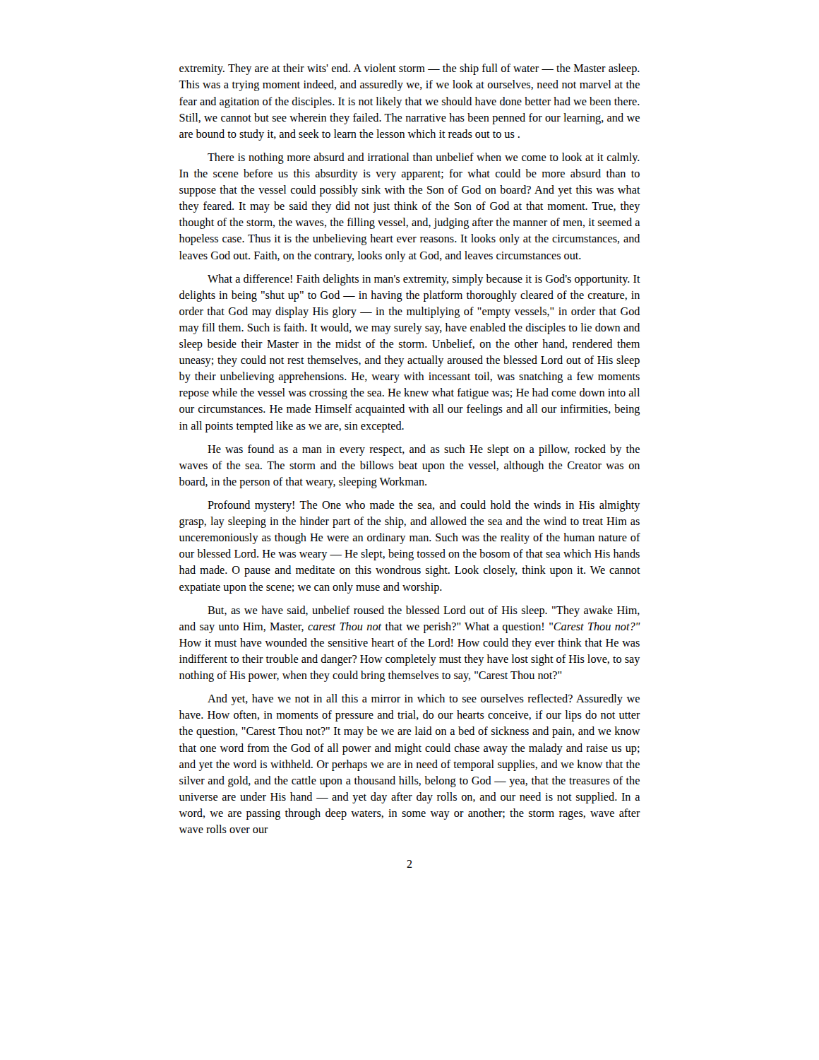extremity. They are at their wits' end. A violent storm — the ship full of water — the Master asleep. This was a trying moment indeed, and assuredly we, if we look at ourselves, need not marvel at the fear and agitation of the disciples. It is not likely that we should have done better had we been there. Still, we cannot but see wherein they failed. The narrative has been penned for our learning, and we are bound to study it, and seek to learn the lesson which it reads out to us .
There is nothing more absurd and irrational than unbelief when we come to look at it calmly. In the scene before us this absurdity is very apparent; for what could be more absurd than to suppose that the vessel could possibly sink with the Son of God on board? And yet this was what they feared. It may be said they did not just think of the Son of God at that moment. True, they thought of the storm, the waves, the filling vessel, and, judging after the manner of men, it seemed a hopeless case. Thus it is the unbelieving heart ever reasons. It looks only at the circumstances, and leaves God out. Faith, on the contrary, looks only at God, and leaves circumstances out.
What a difference! Faith delights in man's extremity, simply because it is God's opportunity. It delights in being "shut up" to God — in having the platform thoroughly cleared of the creature, in order that God may display His glory — in the multiplying of "empty vessels," in order that God may fill them. Such is faith. It would, we may surely say, have enabled the disciples to lie down and sleep beside their Master in the midst of the storm. Unbelief, on the other hand, rendered them uneasy; they could not rest themselves, and they actually aroused the blessed Lord out of His sleep by their unbelieving apprehensions. He, weary with incessant toil, was snatching a few moments repose while the vessel was crossing the sea. He knew what fatigue was; He had come down into all our circumstances. He made Himself acquainted with all our feelings and all our infirmities, being in all points tempted like as we are, sin excepted.
He was found as a man in every respect, and as such He slept on a pillow, rocked by the waves of the sea. The storm and the billows beat upon the vessel, although the Creator was on board, in the person of that weary, sleeping Workman.
Profound mystery! The One who made the sea, and could hold the winds in His almighty grasp, lay sleeping in the hinder part of the ship, and allowed the sea and the wind to treat Him as unceremoniously as though He were an ordinary man. Such was the reality of the human nature of our blessed Lord. He was weary — He slept, being tossed on the bosom of that sea which His hands had made. O pause and meditate on this wondrous sight. Look closely, think upon it. We cannot expatiate upon the scene; we can only muse and worship.
But, as we have said, unbelief roused the blessed Lord out of His sleep. "They awake Him, and say unto Him, Master, carest Thou not that we perish?" What a question! "Carest Thou not?" How it must have wounded the sensitive heart of the Lord! How could they ever think that He was indifferent to their trouble and danger? How completely must they have lost sight of His love, to say nothing of His power, when they could bring themselves to say, "Carest Thou not?"
And yet, have we not in all this a mirror in which to see ourselves reflected? Assuredly we have. How often, in moments of pressure and trial, do our hearts conceive, if our lips do not utter the question, "Carest Thou not?" It may be we are laid on a bed of sickness and pain, and we know that one word from the God of all power and might could chase away the malady and raise us up; and yet the word is withheld. Or perhaps we are in need of temporal supplies, and we know that the silver and gold, and the cattle upon a thousand hills, belong to God — yea, that the treasures of the universe are under His hand — and yet day after day rolls on, and our need is not supplied. In a word, we are passing through deep waters, in some way or another; the storm rages, wave after wave rolls over our
2